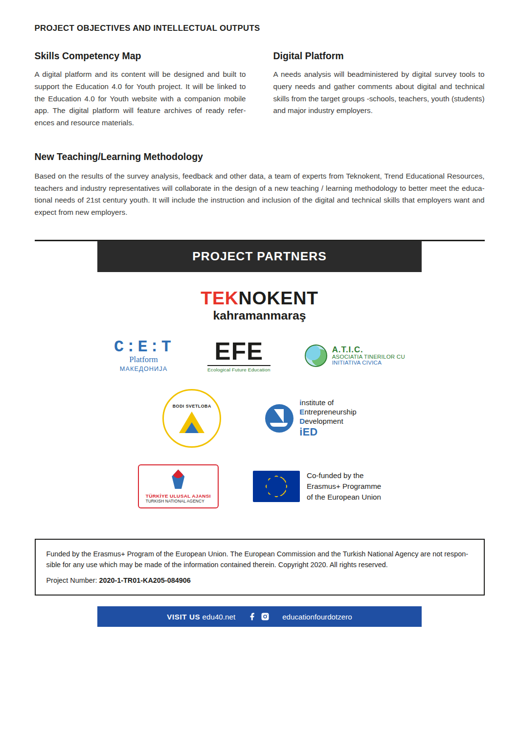Project Objectives and Intellectual Outputs
Skills Competency Map
A digital platform and its content will be designed and built to support the Education 4.0 for Youth project. It will be linked to the Education 4.0 for Youth website with a companion mobile app. The digital platform will feature archives of ready references and resource materials.
Digital Platform
A needs analysis will beadministered by digital survey tools to query needs and gather comments about digital and technical skills from the target groups -schools, teachers, youth (students) and major industry employers.
New Teaching/Learning Methodology
Based on the results of the survey analysis, feedback and other data, a team of experts from Teknokent, Trend Educational Resources, teachers and industry representatives will collaborate in the design of a new teaching / learning methodology to better meet the educational needs of 21st century youth. It will include the instruction and inclusion of the digital and technical skills that employers want and expect from new employers.
Project Partners
TEK NOKENT
kahramanmaraş
C:E:T
Platform
МАКЕДОНИЈА
EFE
Ecological Future Education
A.T.I.C.
ASOCIATIA TINERILOR CU
INITIATIVA CIVICA
BODI SVETLOBA
institute of
Entrepreneurship
Development
iED
TÜRKİYE ULUSAL AJANSI
TURKISH NATIONAL AGENCY
Co-funded by the
Erasmus+ Programme
of the European Union
Funded by the Erasmus+ Program of the European Union. The European Commission and the Turkish National Agency are not responsible for any use which may be made of the information contained therein. Copyright 2020. All rights reserved.
Project Number: 2020-1-TR01-KA205-084906
VISIT US edu40.net educationfourdotzero